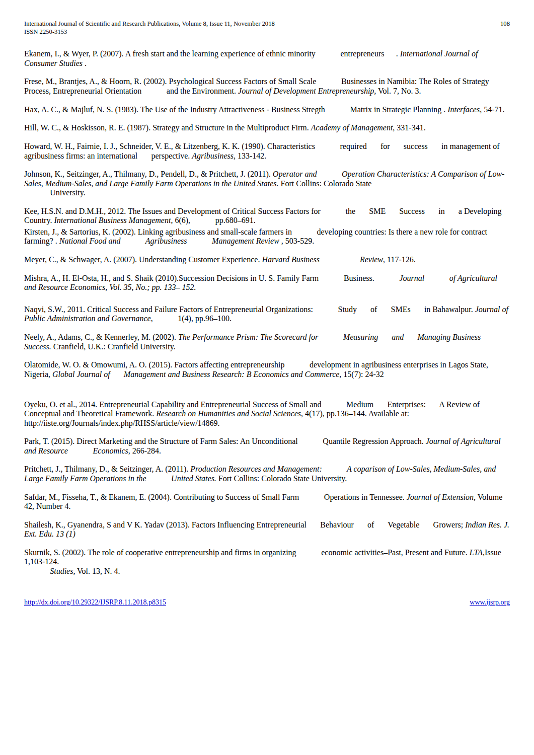International Journal of Scientific and Research Publications, Volume 8, Issue 11, November 2018 108
ISSN 2250-3153
Ekanem, I., & Wyer, P. (2007). A fresh start and the learning experience of ethnic minority entrepreneurs . International Journal of Consumer Studies .
Frese, M., Brantjes, A., & Hoorn, R. (2002). Psychological Success Factors of Small Scale Businesses in Namibia: The Roles of Strategy Process, Entrepreneurial Orientation and the Environment. Journal of Development Entrepreneurship, Vol. 7, No. 3.
Hax, A. C., & Majluf, N. S. (1983). The Use of the Industry Attractiveness - Business Stregth Matrix in Strategic Planning . Interfaces, 54-71.
Hill, W. C., & Hoskisson, R. E. (1987). Strategy and Structure in the Multiproduct Firm. Academy of Management, 331-341.
Howard, W. H., Fairnie, I. J., Schneider, V. E., & Litzenberg, K. K. (1990). Characteristics required for success in management of agribusiness firms: an international perspective. Agribusiness, 133-142.
Johnson, K., Seitzinger, A., Thilmany, D., Pendell, D., & Pritchett, J. (2011). Operator and Operation Characteristics: A Comparison of Low-Sales, Medium-Sales, and Large Family Farm Operations in the United States. Fort Collins: Colorado State University.
Kee, H.S.N. and D.M.H., 2012. The Issues and Development of Critical Success Factors for the SME Success in a Developing Country. International Business Management, 6(6), pp.680–691.
Kirsten, J., & Sartorius, K. (2002). Linking agribusiness and small-scale farmers in developing countries: Is there a new role for contract farming? . National Food and Agribusiness Management Review , 503-529.
Meyer, C., & Schwager, A. (2007). Understanding Customer Experience. Harvard Business Review, 117-126.
Mishra, A., H. El-Osta, H., and S. Shaik (2010).Succession Decisions in U. S. Family Farm Business. Journal of Agricultural and Resource Economics, Vol. 35, No.; pp. 133– 152.
Naqvi, S.W., 2011. Critical Success and Failure Factors of Entrepreneurial Organizations: Study of SMEs in Bahawalpur. Journal of Public Administration and Governance, 1(4), pp.96–100.
Neely, A., Adams, C., & Kennerley, M. (2002). The Performance Prism: The Scorecard for Measuring and Managing Business Success. Cranfield, U.K.: Cranfield University.
Olatomide, W. O. & Omowumi, A. O. (2015). Factors affecting entrepreneurship development in agribusiness enterprises in Lagos State, Nigeria, Global Journal of Management and Business Research: B Economics and Commerce, 15(7): 24-32
Oyeku, O. et al., 2014. Entrepreneurial Capability and Entrepreneurial Success of Small and Medium Enterprises: A Review of Conceptual and Theoretical Framework. Research on Humanities and Social Sciences, 4(17), pp.136–144. Available at: http://iiste.org/Journals/index.php/RHSS/article/view/14869.
Park, T. (2015). Direct Marketing and the Structure of Farm Sales: An Unconditional Quantile Regression Approach. Journal of Agricultural and Resource Economics, 266-284.
Pritchett, J., Thilmany, D., & Seitzinger, A. (2011). Production Resources and Management: A coparison of Low-Sales, Medium-Sales, and Large Family Farm Operations in the United States. Fort Collins: Colorado State University.
Safdar, M., Fisseha, T., & Ekanem, E. (2004). Contributing to Success of Small Farm Operations in Tennessee. Journal of Extension, Volume 42, Number 4.
Shailesh, K., Gyanendra, S and V K. Yadav (2013). Factors Influencing Entrepreneurial Behaviour of Vegetable Growers; Indian Res. J. Ext. Edu. 13 (1)
Skurnik, S. (2002). The role of cooperative entrepreneurship and firms in organizing economic activities–Past, Present and Future. LTA,Issue 1,103-124. Studies, Vol. 13, N. 4.
http://dx.doi.org/10.29322/IJSRP.8.11.2018.p8315 www.ijsrp.org